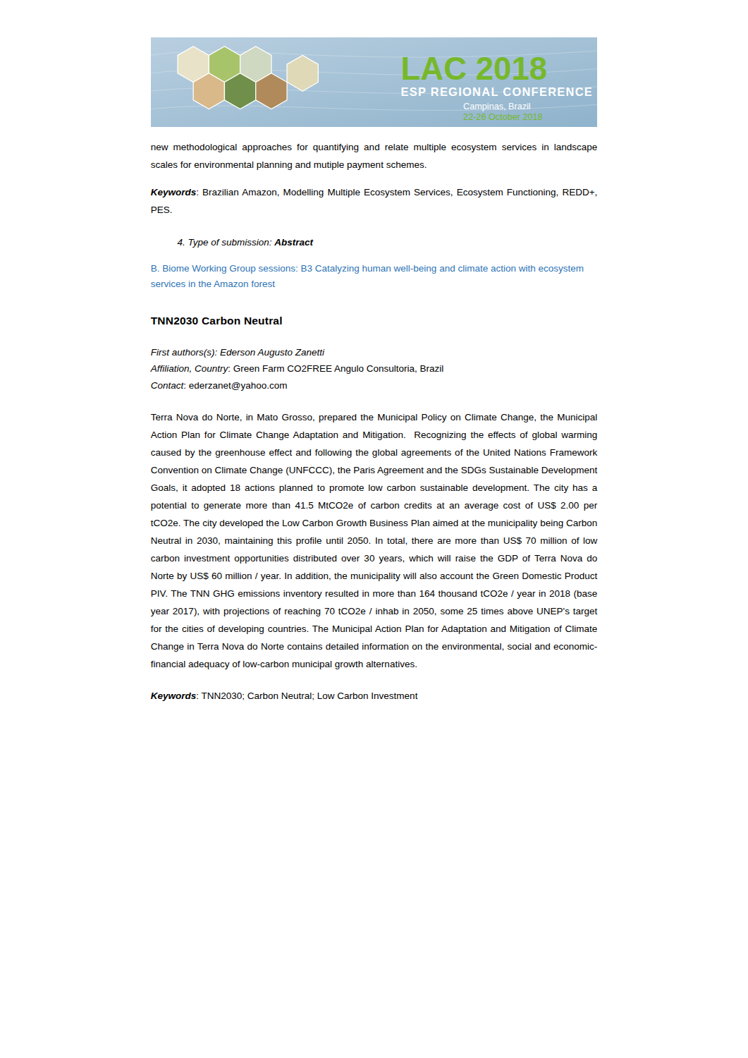new methodological approaches for quantifying and relate multiple ecosystem services in landscape scales for environmental planning and mutiple payment schemes.
Keywords: Brazilian Amazon, Modelling Multiple Ecosystem Services, Ecosystem Functioning, REDD+, PES.
Type of submission: Abstract
B. Biome Working Group sessions: B3 Catalyzing human well-being and climate action with ecosystem services in the Amazon forest
TNN2030 Carbon Neutral
First authors(s): Ederson Augusto Zanetti
Affiliation, Country: Green Farm CO2FREE Angulo Consultoria, Brazil
Contact: ederzanet@yahoo.com
Terra Nova do Norte, in Mato Grosso, prepared the Municipal Policy on Climate Change, the Municipal Action Plan for Climate Change Adaptation and Mitigation. Recognizing the effects of global warming caused by the greenhouse effect and following the global agreements of the United Nations Framework Convention on Climate Change (UNFCCC), the Paris Agreement and the SDGs Sustainable Development Goals, it adopted 18 actions planned to promote low carbon sustainable development. The city has a potential to generate more than 41.5 MtCO2e of carbon credits at an average cost of US$ 2.00 per tCO2e. The city developed the Low Carbon Growth Business Plan aimed at the municipality being Carbon Neutral in 2030, maintaining this profile until 2050. In total, there are more than US$ 70 million of low carbon investment opportunities distributed over 30 years, which will raise the GDP of Terra Nova do Norte by US$ 60 million / year. In addition, the municipality will also account the Green Domestic Product PIV. The TNN GHG emissions inventory resulted in more than 164 thousand tCO2e / year in 2018 (base year 2017), with projections of reaching 70 tCO2e / inhab in 2050, some 25 times above UNEP's target for the cities of developing countries. The Municipal Action Plan for Adaptation and Mitigation of Climate Change in Terra Nova do Norte contains detailed information on the environmental, social and economic-financial adequacy of low-carbon municipal growth alternatives.
Keywords: TNN2030; Carbon Neutral; Low Carbon Investment